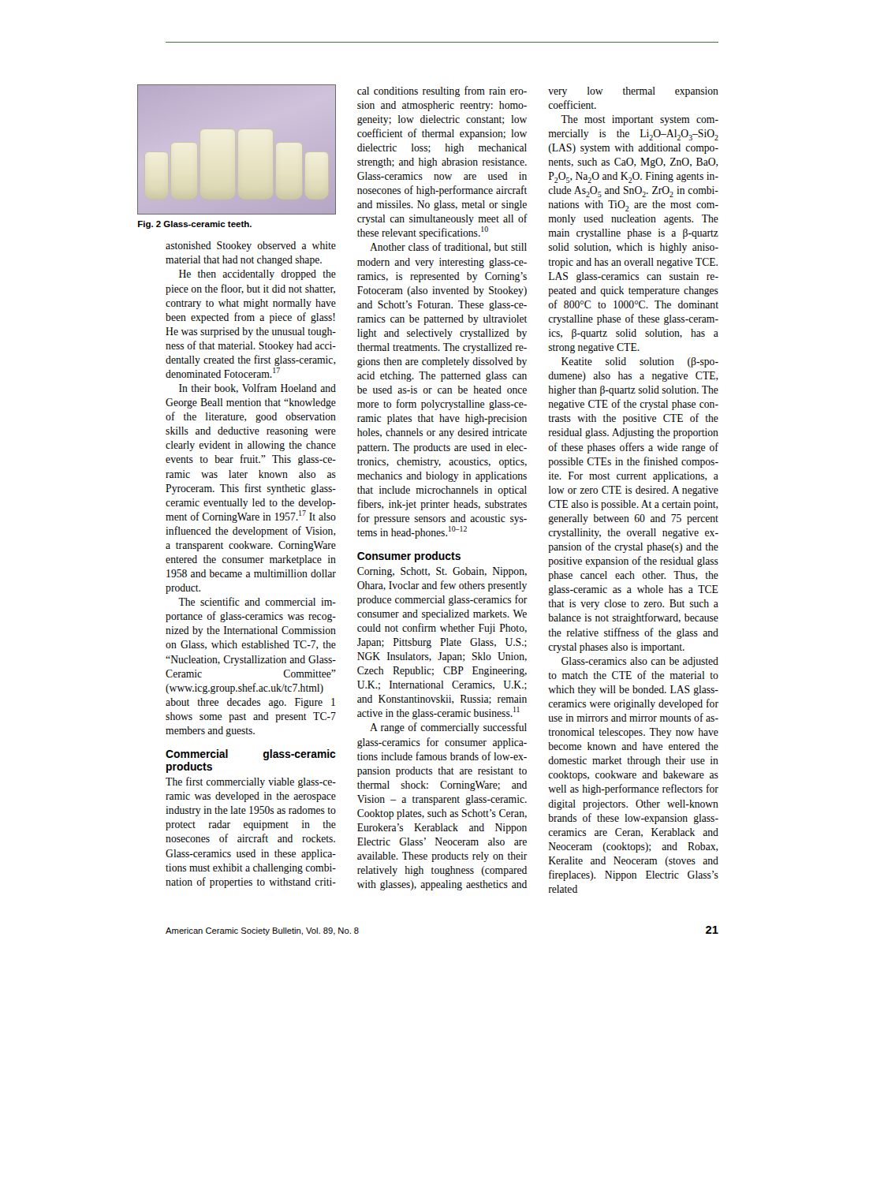Fig. 2 Glass-ceramic teeth.
astonished Stookey observed a white material that had not changed shape.
He then accidentally dropped the piece on the floor, but it did not shatter, contrary to what might normally have been expected from a piece of glass! He was surprised by the unusual toughness of that material. Stookey had accidentally created the first glass-ceramic, denominated Fotoceram.17
In their book, Volfram Hoeland and George Beall mention that “knowledge of the literature, good observation skills and deductive reasoning were clearly evident in allowing the chance events to bear fruit.” This glass-ceramic was later known also as Pyroceram. This first synthetic glass-ceramic eventually led to the development of CorningWare in 1957.17 It also influenced the development of Vision, a transparent cookware. CorningWare entered the consumer marketplace in 1958 and became a multimillion dollar product.
The scientific and commercial importance of glass-ceramics was recognized by the International Commission on Glass, which established TC-7, the “Nucleation, Crystallization and Glass-Ceramic Committee” (www.icg.group.shef.ac.uk/tc7.html) about three decades ago. Figure 1 shows some past and present TC-7 members and guests.
Commercial glass-ceramic products
The first commercially viable glass-ceramic was developed in the aerospace industry in the late 1950s as radomes to protect radar equipment in the nosecones of aircraft and rockets. Glass-ceramics used in these applications must exhibit a challenging combination of properties to withstand critical conditions resulting from rain erosion and atmospheric reentry: homogeneity; low dielectric constant; low coefficient of thermal expansion; low dielectric loss; high mechanical strength; and high abrasion resistance. Glass-ceramics now are used in nosecones of high-performance aircraft and missiles. No glass, metal or single crystal can simultaneously meet all of these relevant specifications.10
Another class of traditional, but still modern and very interesting glass-ceramics, is represented by Corning’s Fotoceram (also invented by Stookey) and Schott’s Foturan. These glass-ceramics can be patterned by ultraviolet light and selectively crystallized by thermal treatments. The crystallized regions then are completely dissolved by acid etching. The patterned glass can be used as-is or can be heated once more to form polycrystalline glass-ceramic plates that have high-precision holes, channels or any desired intricate pattern. The products are used in electronics, chemistry, acoustics, optics, mechanics and biology in applications that include microchannels in optical fibers, ink-jet printer heads, substrates for pressure sensors and acoustic systems in head-phones.10–12
Consumer products
Corning, Schott, St. Gobain, Nippon, Ohara, Ivoclar and few others presently produce commercial glass-ceramics for consumer and specialized markets. We could not confirm whether Fuji Photo, Japan; Pittsburg Plate Glass, U.S.; NGK Insulators, Japan; Sklo Union, Czech Republic; CBP Engineering, U.K.; International Ceramics, U.K.; and Konstantinovskii, Russia; remain active in the glass-ceramic business.11
A range of commercially successful glass-ceramics for consumer applications include famous brands of low-expansion products that are resistant to thermal shock: CorningWare; and Vision – a transparent glass-ceramic. Cooktop plates, such as Schott’s Ceran, Eurokera’s Kerablack and Nippon Electric Glass’ Neoceram also are available. These products rely on their relatively high toughness (compared with glasses), appealing aesthetics and very low thermal expansion coefficient.
The most important system commercially is the Li2O–Al2O3–SiO2 (LAS) system with additional components, such as CaO, MgO, ZnO, BaO, P2O5, Na2O and K2O. Fining agents include As2O5 and SnO2. ZrO2 in combinations with TiO2 are the most commonly used nucleation agents. The main crystalline phase is a β-quartz solid solution, which is highly anisotropic and has an overall negative TCE. LAS glass-ceramics can sustain repeated and quick temperature changes of 800°C to 1000°C. The dominant crystalline phase of these glass-ceramics, β-quartz solid solution, has a strong negative CTE.
Keatite solid solution (β-spodumene) also has a negative CTE, higher than β-quartz solid solution. The negative CTE of the crystal phase contrasts with the positive CTE of the residual glass. Adjusting the proportion of these phases offers a wide range of possible CTEs in the finished composite. For most current applications, a low or zero CTE is desired. A negative CTE also is possible. At a certain point, generally between 60 and 75 percent crystallinity, the overall negative expansion of the crystal phase(s) and the positive expansion of the residual glass phase cancel each other. Thus, the glass-ceramic as a whole has a TCE that is very close to zero. But such a balance is not straightforward, because the relative stiffness of the glass and crystal phases also is important.
Glass-ceramics also can be adjusted to match the CTE of the material to which they will be bonded. LAS glass-ceramics were originally developed for use in mirrors and mirror mounts of astronomical telescopes. They now have become known and have entered the domestic market through their use in cooktops, cookware and bakeware as well as high-performance reflectors for digital projectors. Other well-known brands of these low-expansion glass-ceramics are Ceran, Kerablack and Neoceram (cooktops); and Robax, Keralite and Neoceram (stoves and fireplaces). Nippon Electric Glass’s related
American Ceramic Society Bulletin, Vol. 89, No. 8
21